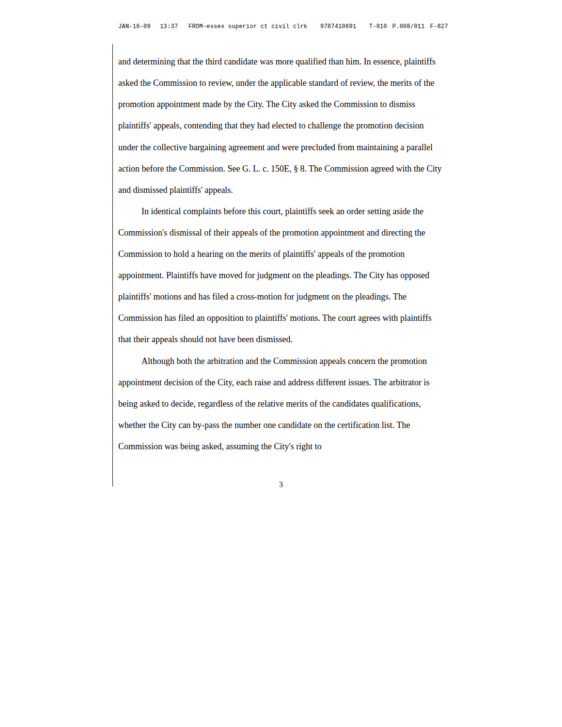JAN-16-0913:37 FROM-essex superior ct civil clrk 9787410691 T-810 P.008/011 F-827
and determining that the third candidate was more qualified than him. In essence, plaintiffs asked the Commission to review, under the applicable standard of review, the merits of the promotion appointment made by the City. The City asked the Commission to dismiss plaintiffs' appeals, contending that they had elected to challenge the promotion decision under the collective bargaining agreement and were precluded from maintaining a parallel action before the Commission. See G. L. c. 150E, § 8. The Commission agreed with the City and dismissed plaintiffs' appeals.
In identical complaints before this court, plaintiffs seek an order setting aside the Commission's dismissal of their appeals of the promotion appointment and directing the Commission to hold a hearing on the merits of plaintiffs' appeals of the promotion appointment. Plaintiffs have moved for judgment on the pleadings. The City has opposed plaintiffs' motions and has filed a cross-motion for judgment on the pleadings. The Commission has filed an opposition to plaintiffs' motions. The court agrees with plaintiffs that their appeals should not have been dismissed.
Although both the arbitration and the Commission appeals concern the promotion appointment decision of the City, each raise and address different issues. The arbitrator is being asked to decide, regardless of the relative merits of the candidates qualifications, whether the City can by-pass the number one candidate on the certification list. The Commission was being asked, assuming the City's right to
3